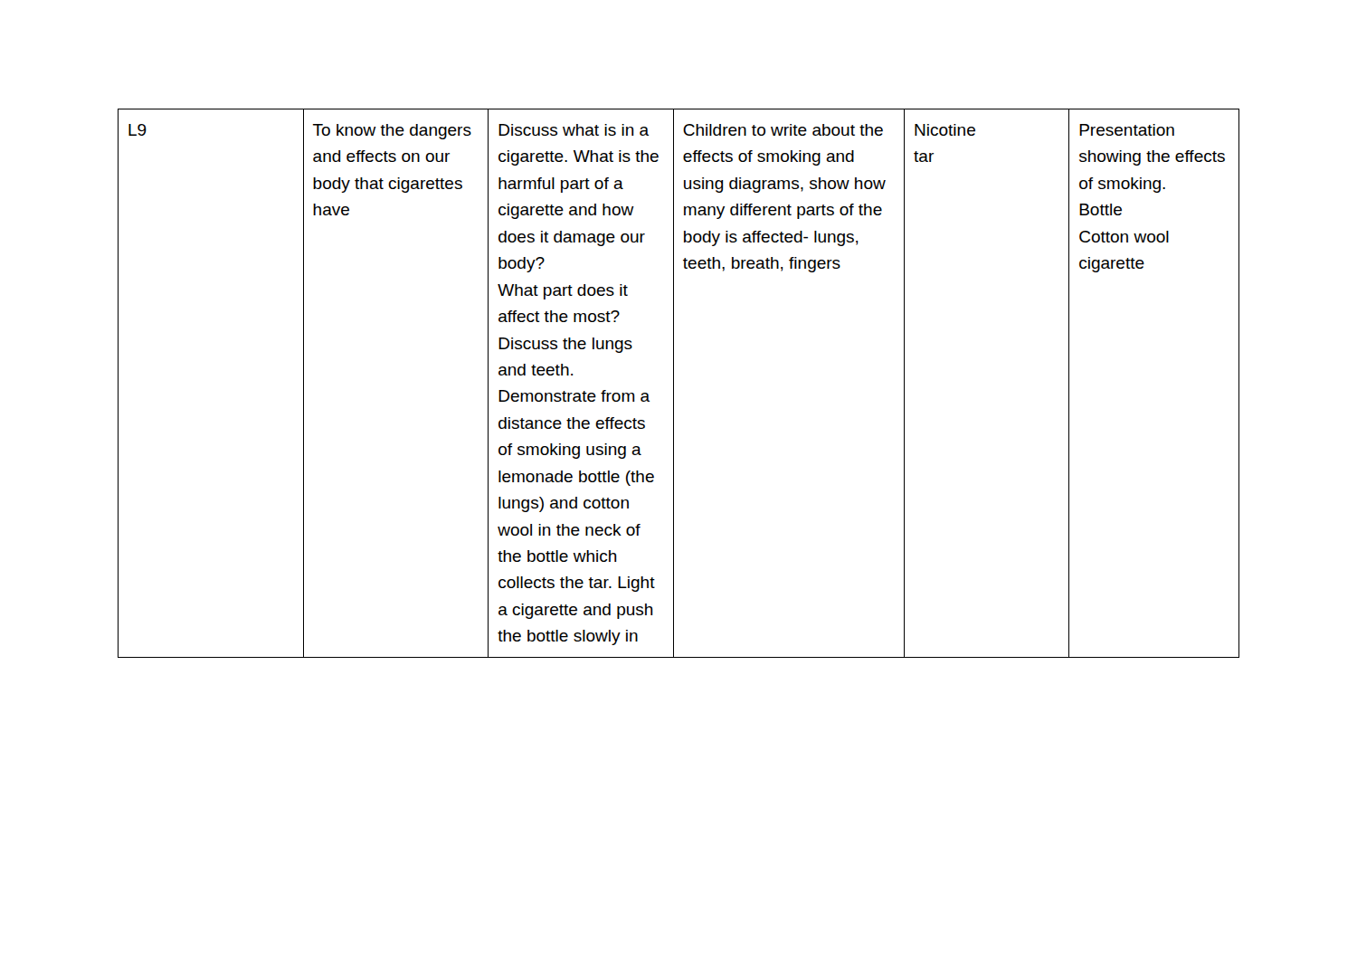| L9 | To know the dangers and effects on our body that cigarettes have | Discuss what is in a cigarette. What is the harmful part of a cigarette and how does it damage our body? What part does it affect the most? Discuss the lungs and teeth. Demonstrate from a distance the effects of smoking using a lemonade bottle (the lungs) and cotton wool in the neck of the bottle which collects the tar. Light a cigarette and push the bottle slowly in | Children to write about the effects of smoking and using diagrams, show how many different parts of the body is affected- lungs, teeth, breath, fingers | Nicotine tar | Presentation showing the effects of smoking. Bottle Cotton wool cigarette |